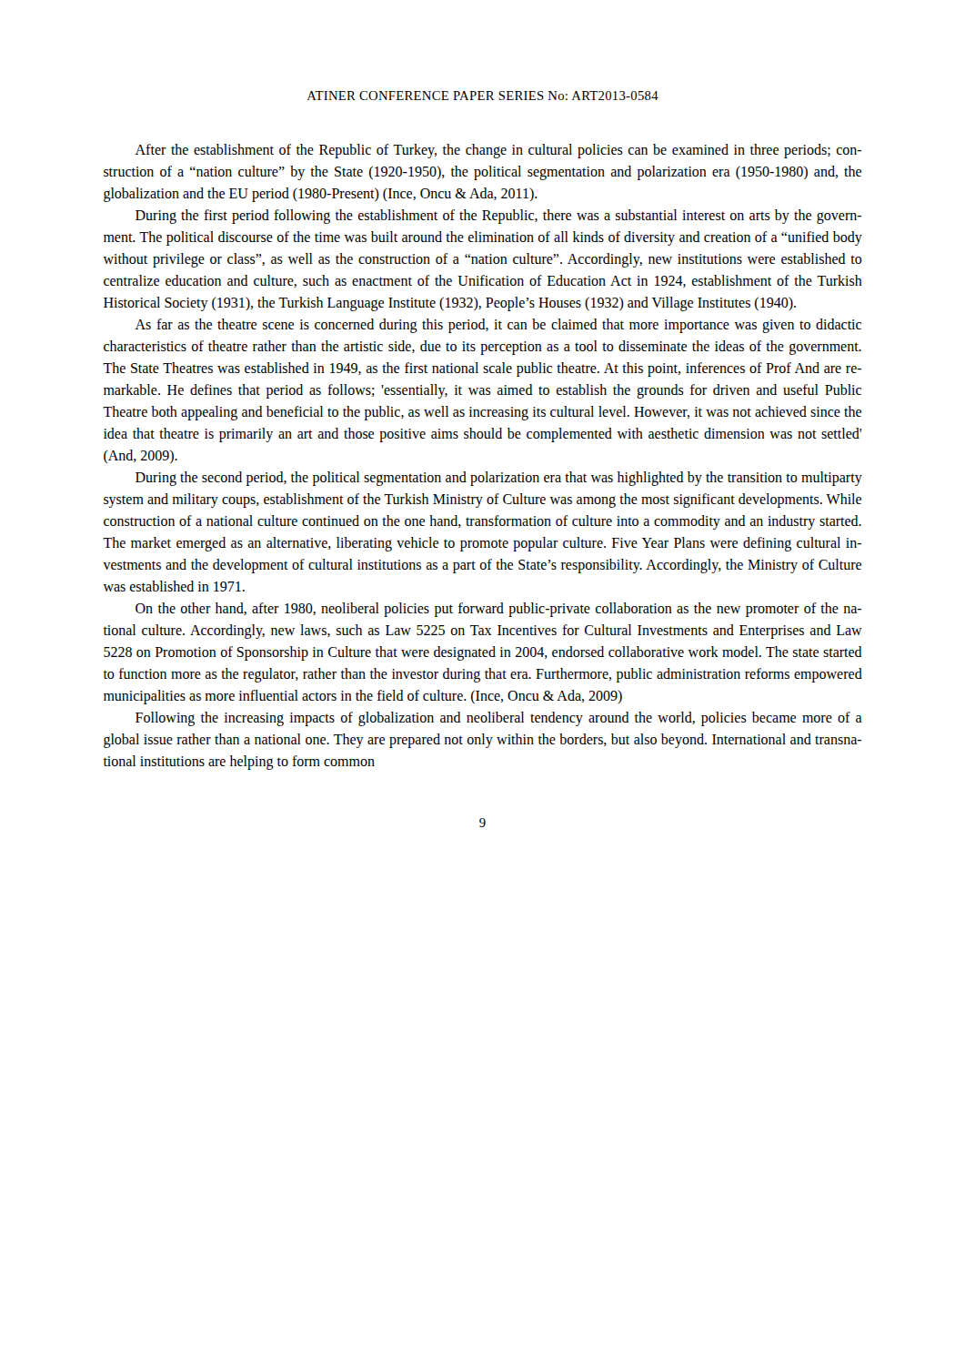ATINER CONFERENCE PAPER SERIES No: ART2013-0584
After the establishment of the Republic of Turkey, the change in cultural policies can be examined in three periods; construction of a “nation culture” by the State (1920-1950), the political segmentation and polarization era (1950-1980) and, the globalization and the EU period (1980-Present) (Ince, Oncu & Ada, 2011).
During the first period following the establishment of the Republic, there was a substantial interest on arts by the government. The political discourse of the time was built around the elimination of all kinds of diversity and creation of a “unified body without privilege or class”, as well as the construction of a “nation culture”. Accordingly, new institutions were established to centralize education and culture, such as enactment of the Unification of Education Act in 1924, establishment of the Turkish Historical Society (1931), the Turkish Language Institute (1932), People’s Houses (1932) and Village Institutes (1940).
As far as the theatre scene is concerned during this period, it can be claimed that more importance was given to didactic characteristics of theatre rather than the artistic side, due to its perception as a tool to disseminate the ideas of the government. The State Theatres was established in 1949, as the first national scale public theatre. At this point, inferences of Prof And are remarkable. He defines that period as follows; 'essentially, it was aimed to establish the grounds for driven and useful Public Theatre both appealing and beneficial to the public, as well as increasing its cultural level. However, it was not achieved since the idea that theatre is primarily an art and those positive aims should be complemented with aesthetic dimension was not settled' (And, 2009).
During the second period, the political segmentation and polarization era that was highlighted by the transition to multiparty system and military coups, establishment of the Turkish Ministry of Culture was among the most significant developments. While construction of a national culture continued on the one hand, transformation of culture into a commodity and an industry started. The market emerged as an alternative, liberating vehicle to promote popular culture. Five Year Plans were defining cultural investments and the development of cultural institutions as a part of the State’s responsibility. Accordingly, the Ministry of Culture was established in 1971.
On the other hand, after 1980, neoliberal policies put forward public-private collaboration as the new promoter of the national culture. Accordingly, new laws, such as Law 5225 on Tax Incentives for Cultural Investments and Enterprises and Law 5228 on Promotion of Sponsorship in Culture that were designated in 2004, endorsed collaborative work model. The state started to function more as the regulator, rather than the investor during that era. Furthermore, public administration reforms empowered municipalities as more influential actors in the field of culture. (Ince, Oncu & Ada, 2009)
Following the increasing impacts of globalization and neoliberal tendency around the world, policies became more of a global issue rather than a national one. They are prepared not only within the borders, but also beyond. International and transnational institutions are helping to form common
9